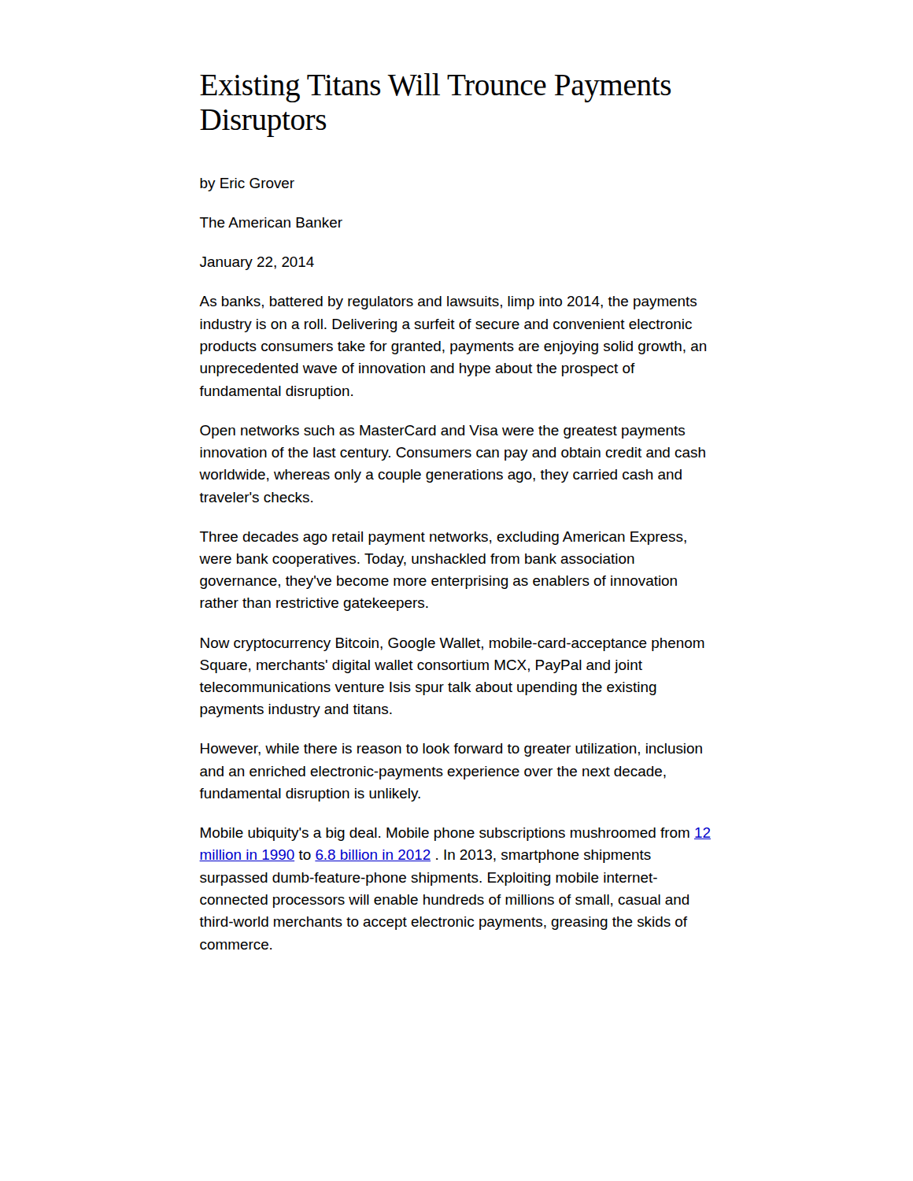Existing Titans Will Trounce Payments Disruptors
by Eric Grover
The American Banker
January 22, 2014
As banks, battered by regulators and lawsuits, limp into 2014, the payments industry is on a roll. Delivering a surfeit of secure and convenient electronic products consumers take for granted, payments are enjoying solid growth, an unprecedented wave of innovation and hype about the prospect of fundamental disruption.
Open networks such as MasterCard and Visa were the greatest payments innovation of the last century. Consumers can pay and obtain credit and cash worldwide, whereas only a couple generations ago, they carried cash and traveler's checks.
Three decades ago retail payment networks, excluding American Express, were bank cooperatives. Today, unshackled from bank association governance, they've become more enterprising as enablers of innovation rather than restrictive gatekeepers.
Now cryptocurrency Bitcoin, Google Wallet, mobile-card-acceptance phenom Square, merchants' digital wallet consortium MCX, PayPal and joint telecommunications venture Isis spur talk about upending the existing payments industry and titans.
However, while there is reason to look forward to greater utilization, inclusion and an enriched electronic-payments experience over the next decade, fundamental disruption is unlikely.
Mobile ubiquity's a big deal. Mobile phone subscriptions mushroomed from 12 million in 1990 to 6.8 billion in 2012 . In 2013, smartphone shipments surpassed dumb-feature-phone shipments. Exploiting mobile internet-connected processors will enable hundreds of millions of small, casual and third-world merchants to accept electronic payments, greasing the skids of commerce.